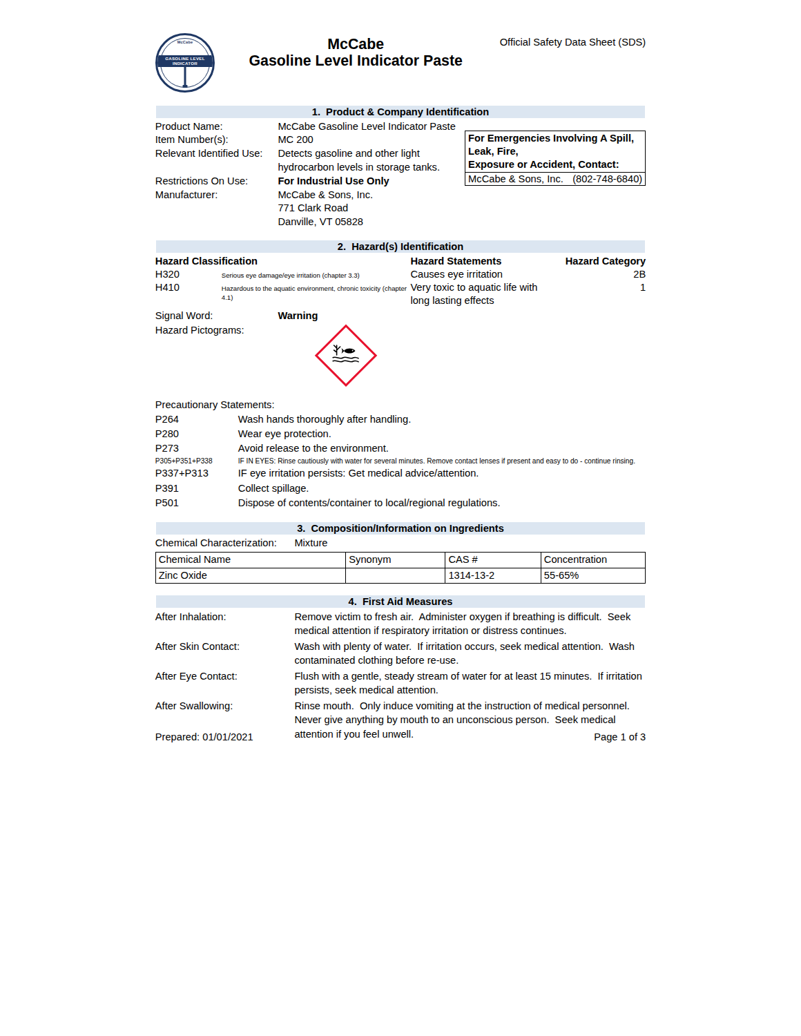McCabe
GASOLINE LEVEL
INDICATOR
McCabe
Gasoline Level Indicator Paste
Official Safety Data Sheet (SDS)
1. Product & Company Identification
Product Name:
McCabe Gasoline Level Indicator Paste
Item Number(s):
MC 200
Relevant Identified Use:
Detects gasoline and other light hydrocarbon levels in storage tanks.
Restrictions On Use:
For Industrial Use Only
Manufacturer:
McCabe & Sons, Inc.
771 Clark Road
Danville, VT 05828
For Emergencies Involving A Spill, Leak, Fire,
Exposure or Accident, Contact:
McCabe & Sons, Inc.(802-748-6840)
2. Hazard(s) Identification
Hazard Classification
Hazard Statements
Hazard Category
H320
Serious eye damage/eye irritation (chapter 3.3)
Causes eye irritation
2B
H410
Hazardous to the aquatic environment, chronic toxicity (chapter 4.1)
Very toxic to aquatic life with long lasting effects
1
Signal Word:
Warning
Hazard Pictograms:
Precautionary Statements:
P264
Wash hands thoroughly after handling.
P280
Wear eye protection.
P273
Avoid release to the environment.
P305+P351+P338
IF IN EYES: Rinse cautiously with water for several minutes. Remove contact lenses if present and easy to do - continue rinsing.
P337+P313
IF eye irritation persists: Get medical advice/attention.
P391
Collect spillage.
P501
Dispose of contents/container to local/regional regulations.
3. Composition/Information on Ingredients
Chemical Characterization:
Mixture
| Chemical Name | Synonym | CAS # | Concentration |
| Zinc Oxide | | 1314-13-2 | 55-65% |
4. First Aid Measures
After Inhalation:
Remove victim to fresh air. Administer oxygen if breathing is difficult. Seek medical attention if respiratory irritation or distress continues.
After Skin Contact:
Wash with plenty of water. If irritation occurs, seek medical attention. Wash contaminated clothing before re-use.
After Eye Contact:
Flush with a gentle, steady stream of water for at least 15 minutes. If irritation persists, seek medical attention.
After Swallowing:
Rinse mouth. Only induce vomiting at the instruction of medical personnel. Never give anything by mouth to an unconscious person. Seek medical attention if you feel unwell.
Prepared: 01/01/2021
Page 1 of 3